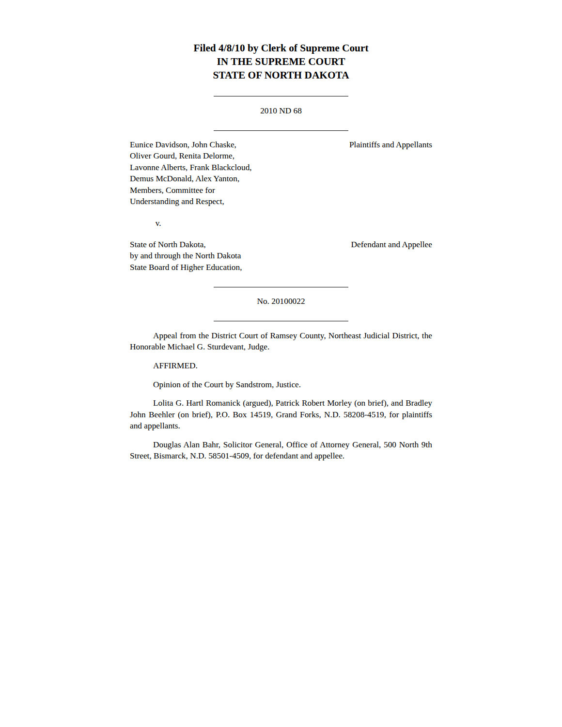Filed 4/8/10 by Clerk of Supreme Court
IN THE SUPREME COURT
STATE OF NORTH DAKOTA
2010 ND 68
| Eunice Davidson, John Chaske, Oliver Gourd, Renita Delorme, Lavonne Alberts, Frank Blackcloud, Demus McDonald, Alex Yanton, Members, Committee for Understanding and Respect, | Plaintiffs and Appellants |
v.
| State of North Dakota, by and through the North Dakota State Board of Higher Education, | Defendant and Appellee |
No. 20100022
Appeal from the District Court of Ramsey County, Northeast Judicial District, the Honorable Michael G. Sturdevant, Judge.
AFFIRMED.
Opinion of the Court by Sandstrom, Justice.
Lolita G. Hartl Romanick (argued), Patrick Robert Morley (on brief), and Bradley John Beehler (on brief), P.O. Box 14519, Grand Forks, N.D. 58208-4519, for plaintiffs and appellants.
Douglas Alan Bahr, Solicitor General, Office of Attorney General, 500 North 9th Street, Bismarck, N.D. 58501-4509, for defendant and appellee.